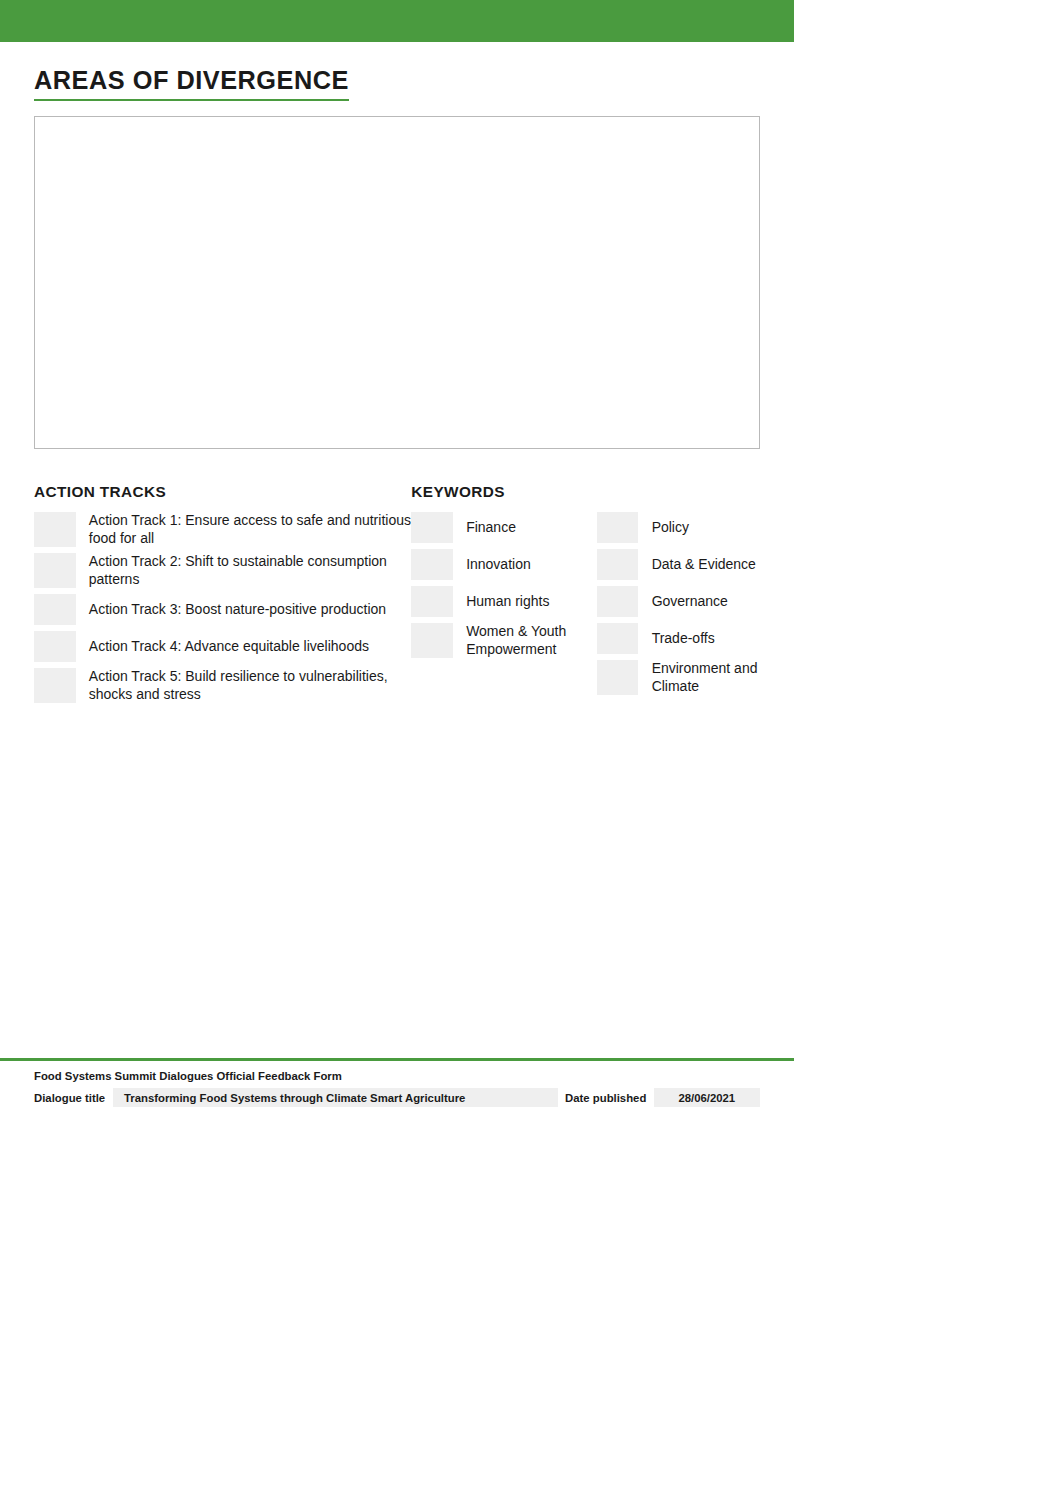Areas of divergence
Action Tracks
Action Track 1: Ensure access to safe and nutritious food for all
Action Track 2: Shift to sustainable consumption patterns
Action Track 3: Boost nature-positive production
Action Track 4: Advance equitable livelihoods
Action Track 5: Build resilience to vulnerabilities, shocks and stress
Keywords
Finance
Innovation
Human rights
Women & Youth Empowerment
Policy
Data & Evidence
Governance
Trade-offs
Environment and Climate
Food Systems Summit Dialogues Official Feedback Form
Dialogue title Transforming Food Systems through Climate Smart Agriculture Date published 28/06/2021